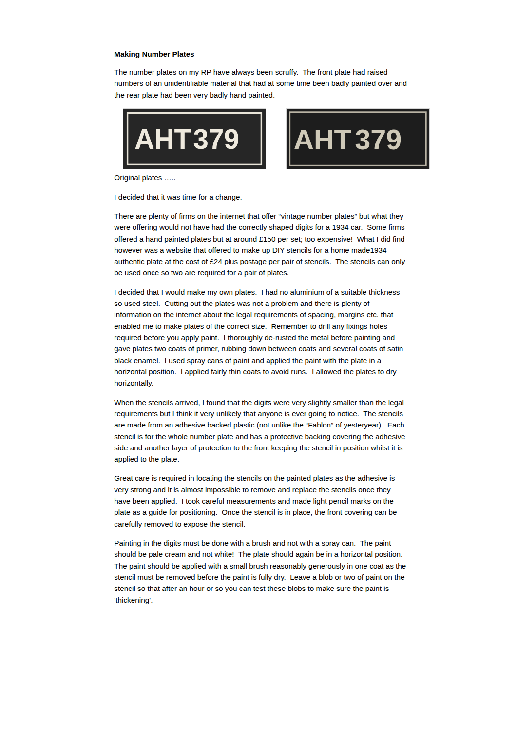Making Number Plates
The number plates on my RP have always been scruffy. The front plate had raised numbers of an unidentifiable material that had at some time been badly painted over and the rear plate had been very badly hand painted.
Original plates …..
I decided that it was time for a change.
There are plenty of firms on the internet that offer “vintage number plates” but what they were offering would not have had the correctly shaped digits for a 1934 car. Some firms offered a hand painted plates but at around £150 per set; too expensive! What I did find however was a website that offered to make up DIY stencils for a home made1934 authentic plate at the cost of £24 plus postage per pair of stencils. The stencils can only be used once so two are required for a pair of plates.
I decided that I would make my own plates. I had no aluminium of a suitable thickness so used steel. Cutting out the plates was not a problem and there is plenty of information on the internet about the legal requirements of spacing, margins etc. that enabled me to make plates of the correct size. Remember to drill any fixings holes required before you apply paint. I thoroughly de-rusted the metal before painting and gave plates two coats of primer, rubbing down between coats and several coats of satin black enamel. I used spray cans of paint and applied the paint with the plate in a horizontal position. I applied fairly thin coats to avoid runs. I allowed the plates to dry horizontally.
When the stencils arrived, I found that the digits were very slightly smaller than the legal requirements but I think it very unlikely that anyone is ever going to notice. The stencils are made from an adhesive backed plastic (not unlike the “Fablon” of yesteryear). Each stencil is for the whole number plate and has a protective backing covering the adhesive side and another layer of protection to the front keeping the stencil in position whilst it is applied to the plate.
Great care is required in locating the stencils on the painted plates as the adhesive is very strong and it is almost impossible to remove and replace the stencils once they have been applied. I took careful measurements and made light pencil marks on the plate as a guide for positioning. Once the stencil is in place, the front covering can be carefully removed to expose the stencil.
Painting in the digits must be done with a brush and not with a spray can. The paint should be pale cream and not white! The plate should again be in a horizontal position. The paint should be applied with a small brush reasonably generously in one coat as the stencil must be removed before the paint is fully dry. Leave a blob or two of paint on the stencil so that after an hour or so you can test these blobs to make sure the paint is 'thickening'.